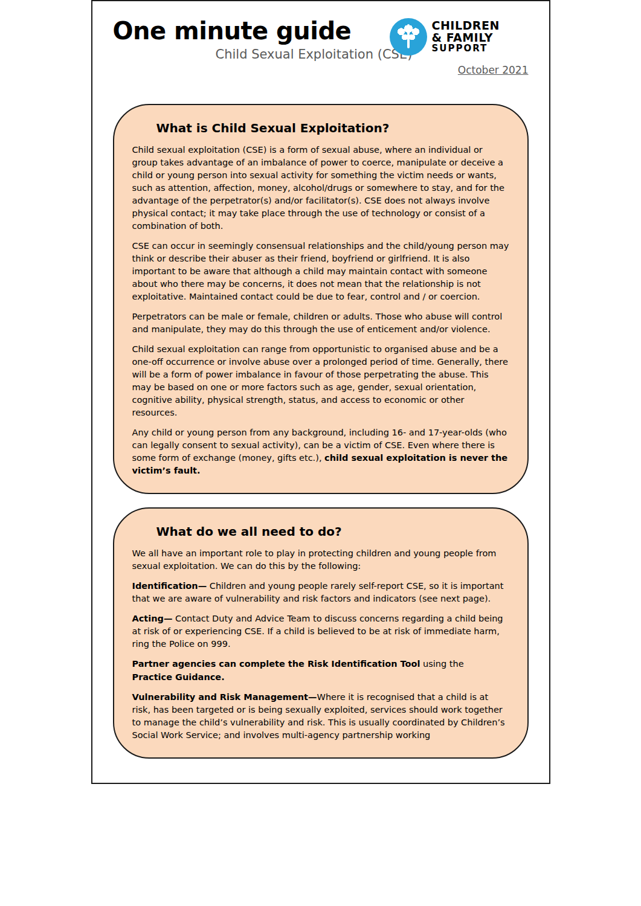One minute guide
Child Sexual Exploitation (CSE)
October 2021
CHILDREN
& FAMILY SUPPORT
What is Child Sexual Exploitation?
Child sexual exploitation (CSE) is a form of sexual abuse, where an individual or group takes advantage of an imbalance of power to coerce, manipulate or deceive a child or young person into sexual activity for something the victim needs or wants, such as attention, affection, money, alcohol/drugs or somewhere to stay, and for the advantage of the perpetrator(s) and/or facilitator(s). CSE does not always involve physical contact; it may take place through the use of technology or consist of a combination of both.
CSE can occur in seemingly consensual relationships and the child/young person may think or describe their abuser as their friend, boyfriend or girlfriend. It is also important to be aware that although a child may maintain contact with someone about who there may be concerns, it does not mean that the relationship is not exploitative. Maintained contact could be due to fear, control and / or coercion.
Perpetrators can be male or female, children or adults. Those who abuse will control and manipulate, they may do this through the use of enticement and/or violence.
Child sexual exploitation can range from opportunistic to organised abuse and be a one-off occurrence or involve abuse over a prolonged period of time. Generally, there will be a form of power imbalance in favour of those perpetrating the abuse. This may be based on one or more factors such as age, gender, sexual orientation, cognitive ability, physical strength, status, and access to economic or other resources.
Any child or young person from any background, including 16- and 17-year-olds (who can legally consent to sexual activity), can be a victim of CSE. Even where there is some form of exchange (money, gifts etc.), child sexual exploitation is never the victim’s fault.
What do we all need to do?
We all have an important role to play in protecting children and young people from sexual exploitation. We can do this by the following:
Identification— Children and young people rarely self-report CSE, so it is important that we are aware of vulnerability and risk factors and indicators (see next page).
Acting— Contact Duty and Advice Team to discuss concerns regarding a child being at risk of or experiencing CSE. If a child is believed to be at risk of immediate harm, ring the Police on 999.
Partner agencies can complete the Risk Identification Tool using the
Practice Guidance.
Vulnerability and Risk Management—Where it is recognised that a child is at risk, has been targeted or is being sexually exploited, services should work together to manage the child’s vulnerability and risk. This is usually coordinated by Children’s Social Work Service; and involves multi-agency partnership working